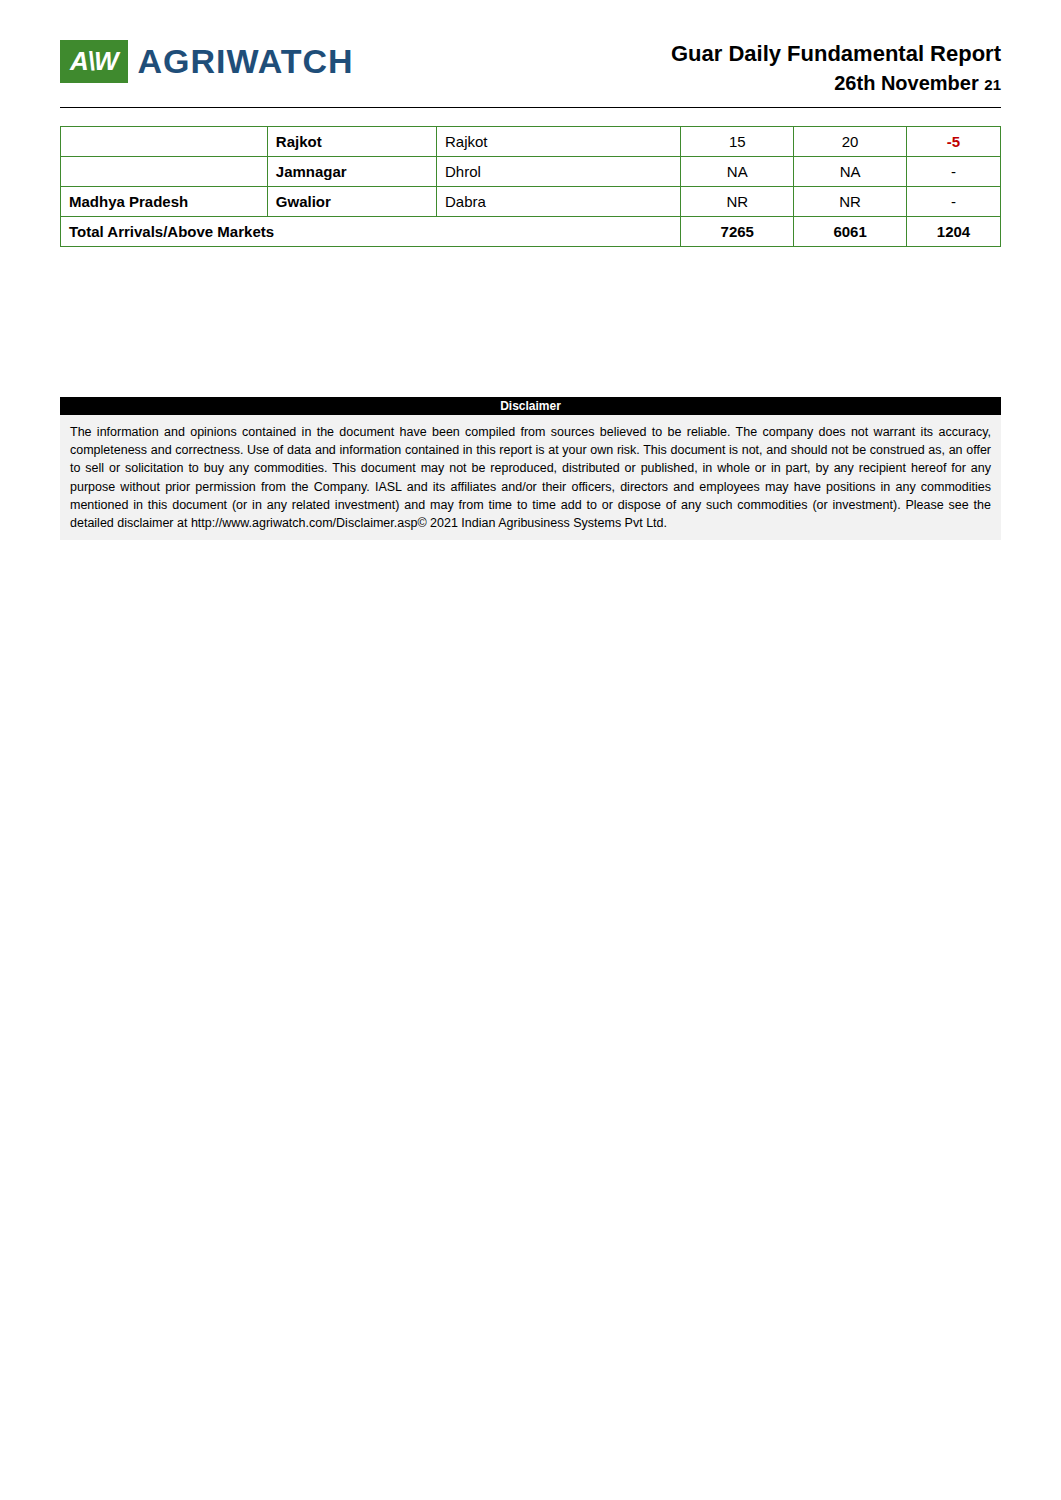A\W AGRIWATCH
Guar Daily Fundamental Report
26th November 21
| | Rajkot | Rajkot | 15 | 20 | -5 |
| | Jamnagar | Dhrol | NA | NA | - |
| Madhya Pradesh | Gwalior | Dabra | NR | NR | - |
| Total Arrivals/Above Markets | 7265 | 6061 | 1204 |
Disclaimer
The information and opinions contained in the document have been compiled from sources believed to be reliable. The company does not warrant its accuracy, completeness and correctness. Use of data and information contained in this report is at your own risk. This document is not, and should not be construed as, an offer to sell or solicitation to buy any commodities. This document may not be reproduced, distributed or published, in whole or in part, by any recipient hereof for any purpose without prior permission from the Company. IASL and its affiliates and/or their officers, directors and employees may have positions in any commodities mentioned in this document (or in any related investment) and may from time to time add to or dispose of any such commodities (or investment). Please see the detailed disclaimer at http://www.agriwatch.com/Disclaimer.asp© 2021 Indian Agribusiness Systems Pvt Ltd.